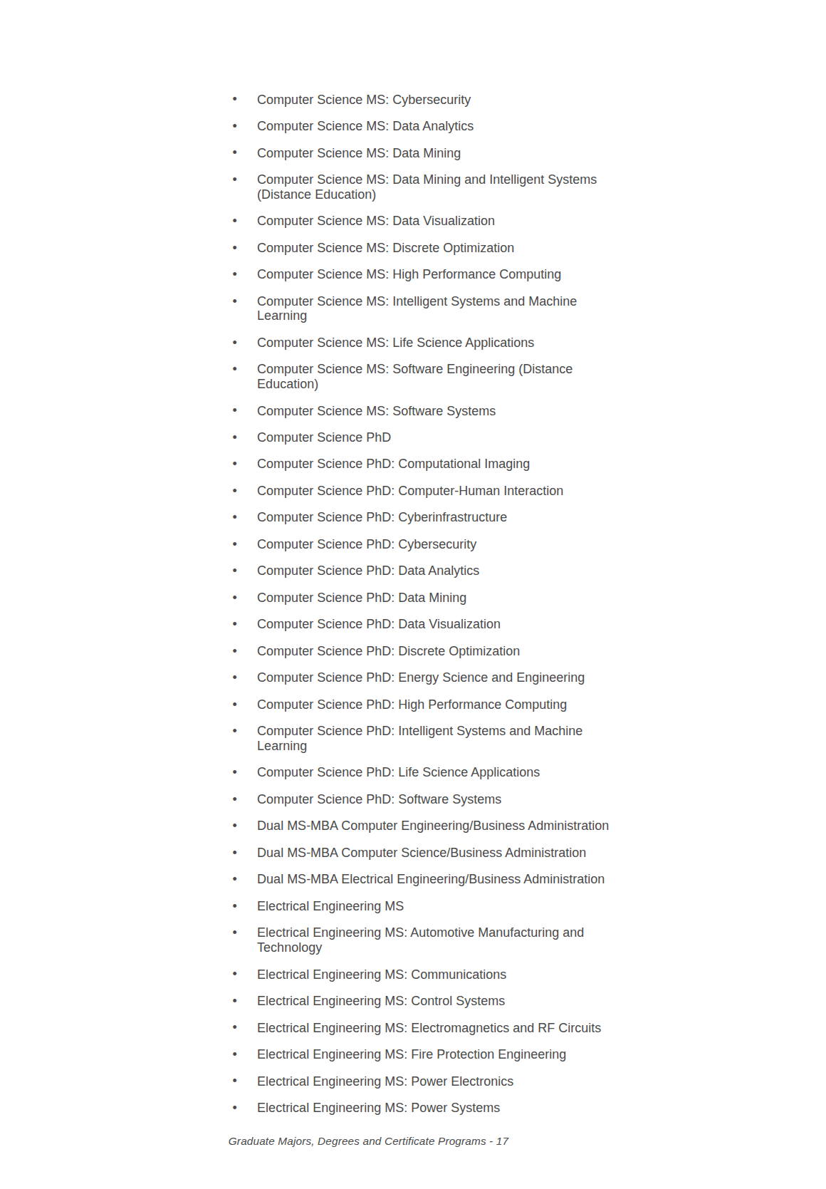Computer Science MS: Cybersecurity
Computer Science MS: Data Analytics
Computer Science MS: Data Mining
Computer Science MS: Data Mining and Intelligent Systems (Distance Education)
Computer Science MS: Data Visualization
Computer Science MS: Discrete Optimization
Computer Science MS: High Performance Computing
Computer Science MS: Intelligent Systems and Machine Learning
Computer Science MS: Life Science Applications
Computer Science MS: Software Engineering (Distance Education)
Computer Science MS: Software Systems
Computer Science PhD
Computer Science PhD: Computational Imaging
Computer Science PhD: Computer-Human Interaction
Computer Science PhD: Cyberinfrastructure
Computer Science PhD: Cybersecurity
Computer Science PhD: Data Analytics
Computer Science PhD: Data Mining
Computer Science PhD: Data Visualization
Computer Science PhD: Discrete Optimization
Computer Science PhD: Energy Science and Engineering
Computer Science PhD: High Performance Computing
Computer Science PhD: Intelligent Systems and Machine Learning
Computer Science PhD: Life Science Applications
Computer Science PhD: Software Systems
Dual MS-MBA Computer Engineering/Business Administration
Dual MS-MBA Computer Science/Business Administration
Dual MS-MBA Electrical Engineering/Business Administration
Electrical Engineering MS
Electrical Engineering MS: Automotive Manufacturing and Technology
Electrical Engineering MS: Communications
Electrical Engineering MS: Control Systems
Electrical Engineering MS: Electromagnetics and RF Circuits
Electrical Engineering MS: Fire Protection Engineering
Electrical Engineering MS: Power Electronics
Electrical Engineering MS: Power Systems
Graduate Majors, Degrees and Certificate Programs - 17